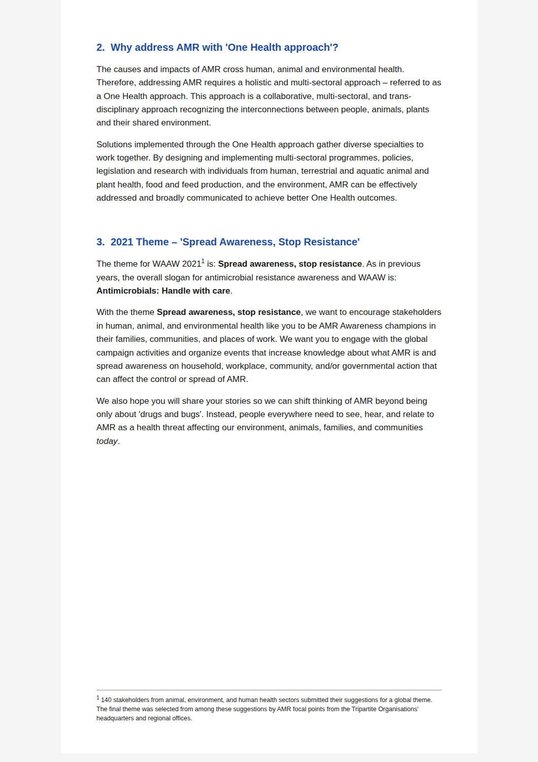2. Why address AMR with 'One Health approach'?
The causes and impacts of AMR cross human, animal and environmental health. Therefore, addressing AMR requires a holistic and multi-sectoral approach – referred to as a One Health approach. This approach is a collaborative, multi-sectoral, and trans-disciplinary approach recognizing the interconnections between people, animals, plants and their shared environment.
Solutions implemented through the One Health approach gather diverse specialties to work together. By designing and implementing multi-sectoral programmes, policies, legislation and research with individuals from human, terrestrial and aquatic animal and plant health, food and feed production, and the environment, AMR can be effectively addressed and broadly communicated to achieve better One Health outcomes.
3. 2021 Theme – 'Spread Awareness, Stop Resistance'
The theme for WAAW 20211 is: Spread awareness, stop resistance. As in previous years, the overall slogan for antimicrobial resistance awareness and WAAW is: Antimicrobials: Handle with care.
With the theme Spread awareness, stop resistance, we want to encourage stakeholders in human, animal, and environmental health like you to be AMR Awareness champions in their families, communities, and places of work. We want you to engage with the global campaign activities and organize events that increase knowledge about what AMR is and spread awareness on household, workplace, community, and/or governmental action that can affect the control or spread of AMR.
We also hope you will share your stories so we can shift thinking of AMR beyond being only about 'drugs and bugs'. Instead, people everywhere need to see, hear, and relate to AMR as a health threat affecting our environment, animals, families, and communities today.
1140 stakeholders from animal, environment, and human health sectors submitted their suggestions for a global theme. The final theme was selected from among these suggestions by AMR focal points from the Tripartite Organisations' headquarters and regional offices.